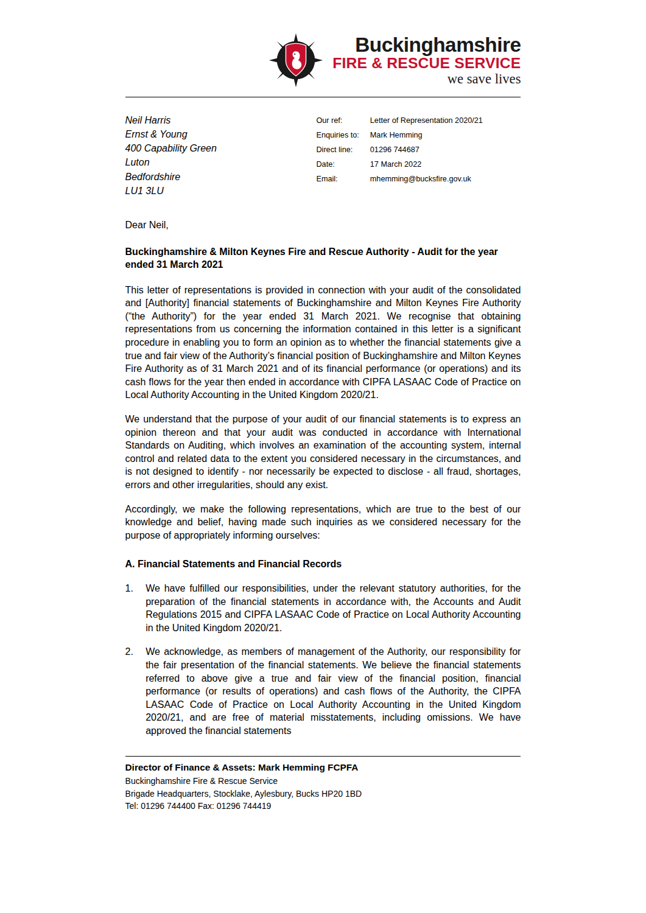Buckinghamshire
FIRE & RESCUE SERVICE
we save lives
Neil Harris Ernst & Young 400 Capability Green Luton Bedfordshire LU1 3LU
| Our ref: | Letter of Representation 2020/21 |
| Enquiries to: | Mark Hemming |
| Direct line: | 01296 744687 |
| Date: | 17 March 2022 |
| Email: | mhemming@bucksfire.gov.uk |
Dear Neil,
Buckinghamshire & Milton Keynes Fire and Rescue Authority - Audit for the year ended 31 March 2021
This letter of representations is provided in connection with your audit of the consolidated and [Authority] financial statements of Buckinghamshire and Milton Keynes Fire Authority (“the Authority”) for the year ended 31 March 2021. We recognise that obtaining representations from us concerning the information contained in this letter is a significant procedure in enabling you to form an opinion as to whether the financial statements give a true and fair view of the Authority’s financial position of Buckinghamshire and Milton Keynes Fire Authority as of 31 March 2021 and of its financial performance (or operations) and its cash flows for the year then ended in accordance with CIPFA LASAAC Code of Practice on Local Authority Accounting in the United Kingdom 2020/21.
We understand that the purpose of your audit of our financial statements is to express an opinion thereon and that your audit was conducted in accordance with International Standards on Auditing, which involves an examination of the accounting system, internal control and related data to the extent you considered necessary in the circumstances, and is not designed to identify - nor necessarily be expected to disclose - all fraud, shortages, errors and other irregularities, should any exist.
Accordingly, we make the following representations, which are true to the best of our knowledge and belief, having made such inquiries as we considered necessary for the purpose of appropriately informing ourselves:
A. Financial Statements and Financial Records
We have fulfilled our responsibilities, under the relevant statutory authorities, for the preparation of the financial statements in accordance with, the Accounts and Audit Regulations 2015 and CIPFA LASAAC Code of Practice on Local Authority Accounting in the United Kingdom 2020/21.
We acknowledge, as members of management of the Authority, our responsibility for the fair presentation of the financial statements. We believe the financial statements referred to above give a true and fair view of the financial position, financial performance (or results of operations) and cash flows of the Authority, the CIPFA LASAAC Code of Practice on Local Authority Accounting in the United Kingdom 2020/21, and are free of material misstatements, including omissions. We have approved the financial statements
Director of Finance & Assets: Mark Hemming FCPFA
Buckinghamshire Fire & Rescue Service
Brigade Headquarters, Stocklake, Aylesbury, Bucks HP20 1BD
Tel: 01296 744400 Fax: 01296 744419